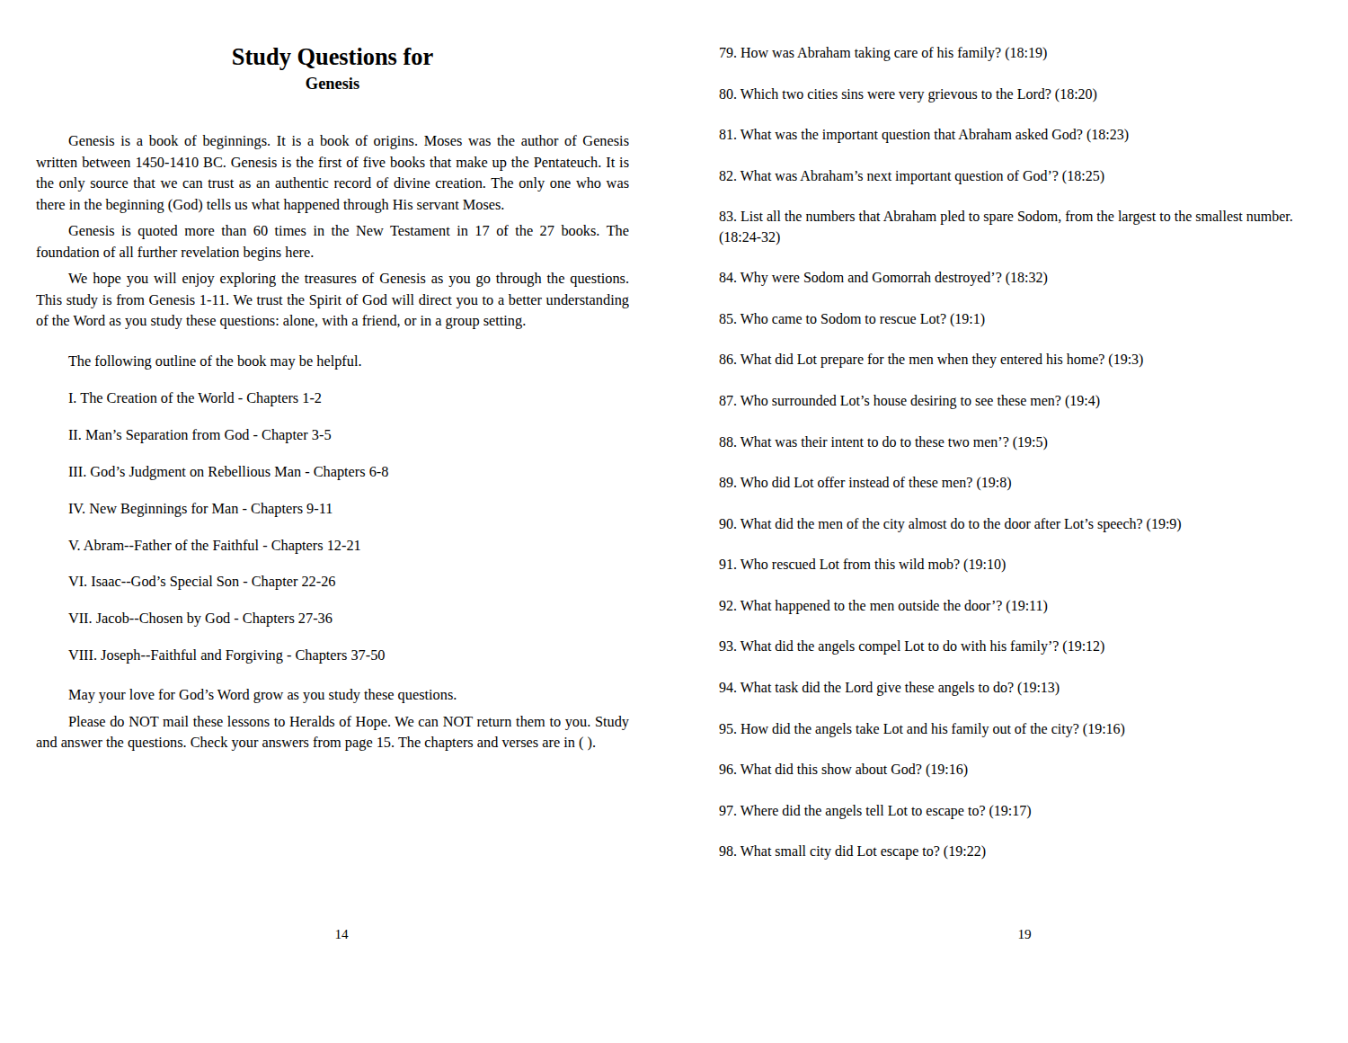Study Questions for
Genesis
Genesis is a book of beginnings. It is a book of origins. Moses was the author of Genesis written between 1450-1410 BC. Genesis is the first of five books that make up the Pentateuch. It is the only source that we can trust as an authentic record of divine creation. The only one who was there in the beginning (God) tells us what happened through His servant Moses.
Genesis is quoted more than 60 times in the New Testament in 17 of the 27 books. The foundation of all further revelation begins here.
We hope you will enjoy exploring the treasures of Genesis as you go through the questions. This study is from Genesis 1-11. We trust the Spirit of God will direct you to a better understanding of the Word as you study these questions: alone, with a friend, or in a group setting.
The following outline of the book may be helpful.
I. The Creation of the World - Chapters 1-2
II. Man’s Separation from God - Chapter 3-5
III. God’s Judgment on Rebellious Man - Chapters 6-8
IV. New Beginnings for Man - Chapters 9-11
V. Abram--Father of the Faithful - Chapters 12-21
VI. Isaac--God’s Special Son - Chapter 22-26
VII. Jacob--Chosen by God - Chapters 27-36
VIII. Joseph--Faithful and Forgiving - Chapters 37-50
May your love for God’s Word grow as you study these questions.
Please do NOT mail these lessons to Heralds of Hope. We can NOT return them to you. Study and answer the questions. Check your answers from page 15. The chapters and verses are in ( ).
14
How was Abraham taking care of his family? (18:19)
Which two cities sins were very grievous to the Lord? (18:20)
What was the important question that Abraham asked God? (18:23)
What was Abraham’s next important question of God’? (18:25)
List all the numbers that Abraham pled to spare Sodom, from the largest to the smallest number. (18:24-32)
Why were Sodom and Gomorrah destroyed’? (18:32)
Who came to Sodom to rescue Lot? (19:1)
What did Lot prepare for the men when they entered his home? (19:3)
Who surrounded Lot’s house desiring to see these men? (19:4)
What was their intent to do to these two men’? (19:5)
Who did Lot offer instead of these men? (19:8)
What did the men of the city almost do to the door after Lot’s speech? (19:9)
Who rescued Lot from this wild mob? (19:10)
What happened to the men outside the door’? (19:11)
What did the angels compel Lot to do with his family’? (19:12)
What task did the Lord give these angels to do? (19:13)
How did the angels take Lot and his family out of the city? (19:16)
What did this show about God? (19:16)
Where did the angels tell Lot to escape to? (19:17)
What small city did Lot escape to? (19:22)
19